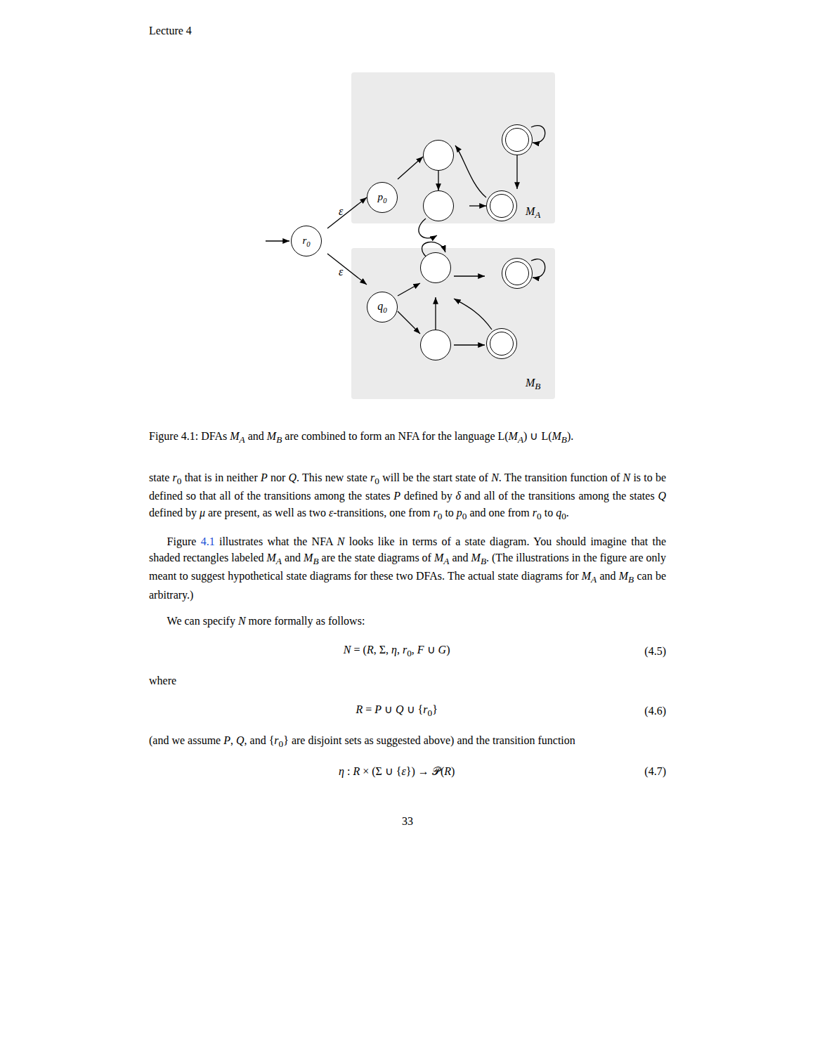Lecture 4
r0
p0
q0
ε
ε
MA
MB
Figure 4.1: DFAs MA and MB are combined to form an NFA for the language L(MA) ∪ L(MB).
state r0 that is in neither P nor Q. This new state r0 will be the start state of N. The transition function of N is to be defined so that all of the transitions among the states P defined by δ and all of the transitions among the states Q defined by μ are present, as well as two ε-transitions, one from r0 to p0 and one from r0 to q0.
Figure 4.1 illustrates what the NFA N looks like in terms of a state diagram. You should imagine that the shaded rectangles labeled MA and MB are the state diagrams of MA and MB. (The illustrations in the figure are only meant to suggest hypothetical state diagrams for these two DFAs. The actual state diagrams for MA and MB can be arbitrary.)
We can specify N more formally as follows:
N = (R, Σ, η, r0, F ∪ G)
(4.5)
where
R = P ∪ Q ∪ {r0}
(4.6)
(and we assume P, Q, and {r0} are disjoint sets as suggested above) and the transition function
η : R × (Σ ∪ {ε}) → 𝒫(R)
(4.7)
33